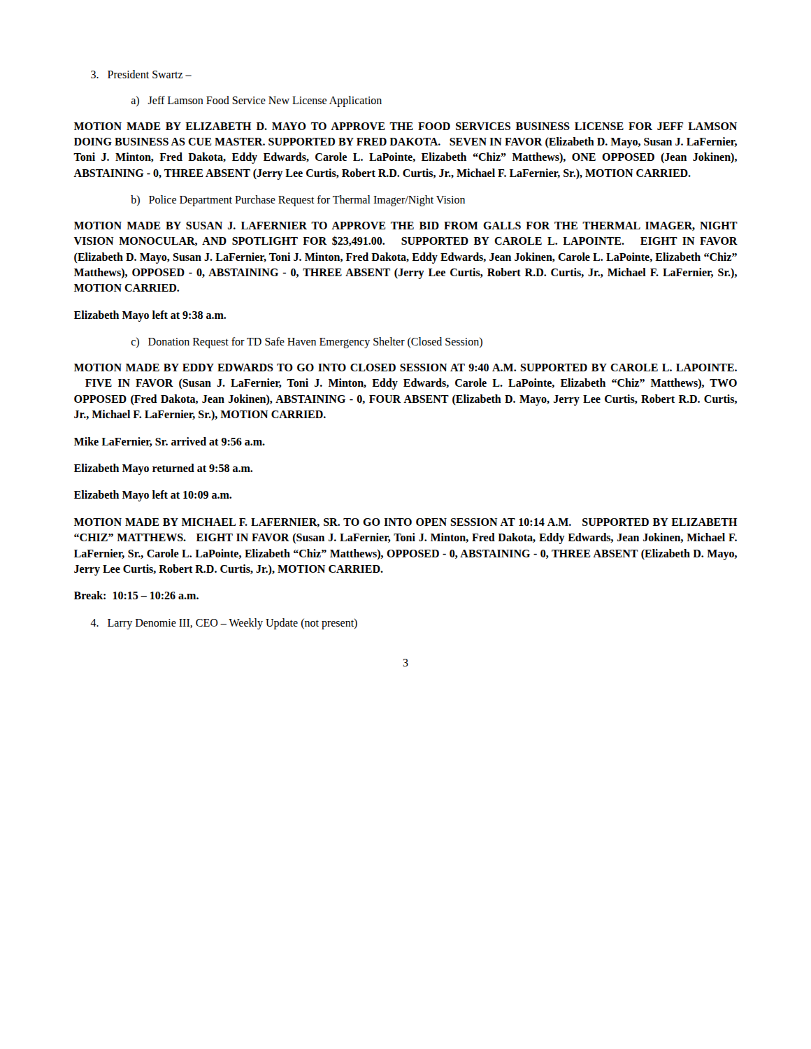3. President Swartz –
a) Jeff Lamson Food Service New License Application
MOTION MADE BY ELIZABETH D. MAYO TO APPROVE THE FOOD SERVICES BUSINESS LICENSE FOR JEFF LAMSON DOING BUSINESS AS CUE MASTER. SUPPORTED BY FRED DAKOTA. SEVEN IN FAVOR (Elizabeth D. Mayo, Susan J. LaFernier, Toni J. Minton, Fred Dakota, Eddy Edwards, Carole L. LaPointe, Elizabeth “Chiz” Matthews), ONE OPPOSED (Jean Jokinen), ABSTAINING - 0, THREE ABSENT (Jerry Lee Curtis, Robert R.D. Curtis, Jr., Michael F. LaFernier, Sr.), MOTION CARRIED.
b) Police Department Purchase Request for Thermal Imager/Night Vision
MOTION MADE BY SUSAN J. LAFERNIER TO APPROVE THE BID FROM GALLS FOR THE THERMAL IMAGER, NIGHT VISION MONOCULAR, AND SPOTLIGHT FOR $23,491.00. SUPPORTED BY CAROLE L. LAPOINTE. EIGHT IN FAVOR (Elizabeth D. Mayo, Susan J. LaFernier, Toni J. Minton, Fred Dakota, Eddy Edwards, Jean Jokinen, Carole L. LaPointe, Elizabeth “Chiz” Matthews), OPPOSED - 0, ABSTAINING - 0, THREE ABSENT (Jerry Lee Curtis, Robert R.D. Curtis, Jr., Michael F. LaFernier, Sr.), MOTION CARRIED.
Elizabeth Mayo left at 9:38 a.m.
c) Donation Request for TD Safe Haven Emergency Shelter (Closed Session)
MOTION MADE BY EDDY EDWARDS TO GO INTO CLOSED SESSION AT 9:40 A.M. SUPPORTED BY CAROLE L. LAPOINTE. FIVE IN FAVOR (Susan J. LaFernier, Toni J. Minton, Eddy Edwards, Carole L. LaPointe, Elizabeth “Chiz” Matthews), TWO OPPOSED (Fred Dakota, Jean Jokinen), ABSTAINING - 0, FOUR ABSENT (Elizabeth D. Mayo, Jerry Lee Curtis, Robert R.D. Curtis, Jr., Michael F. LaFernier, Sr.), MOTION CARRIED.
Mike LaFernier, Sr. arrived at 9:56 a.m.
Elizabeth Mayo returned at 9:58 a.m.
Elizabeth Mayo left at 10:09 a.m.
MOTION MADE BY MICHAEL F. LAFERNIER, SR. TO GO INTO OPEN SESSION AT 10:14 A.M. SUPPORTED BY ELIZABETH “CHIZ” MATTHEWS. EIGHT IN FAVOR (Susan J. LaFernier, Toni J. Minton, Fred Dakota, Eddy Edwards, Jean Jokinen, Michael F. LaFernier, Sr., Carole L. LaPointe, Elizabeth “Chiz” Matthews), OPPOSED - 0, ABSTAINING - 0, THREE ABSENT (Elizabeth D. Mayo, Jerry Lee Curtis, Robert R.D. Curtis, Jr.), MOTION CARRIED.
Break: 10:15 – 10:26 a.m.
4. Larry Denomie III, CEO – Weekly Update (not present)
3